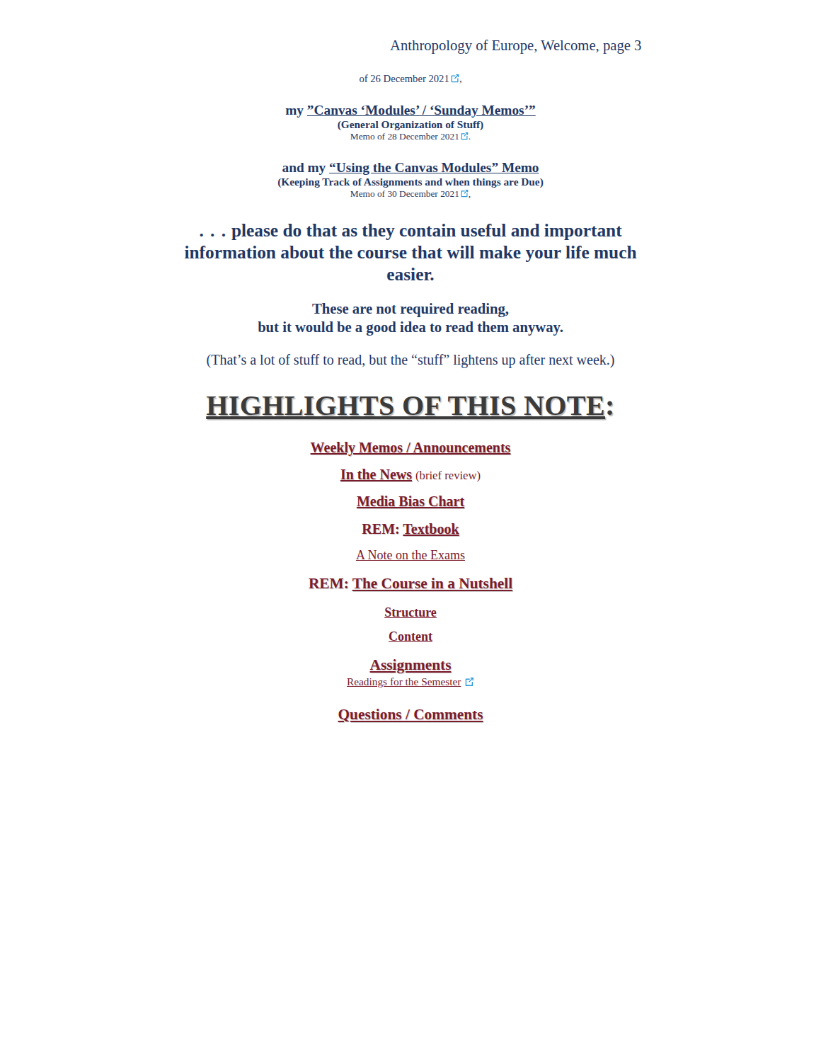Anthropology of Europe, Welcome, page 3
of 26 December 2021 ,
my ”Canvas ‘Modules’ / ‘Sunday Memos’”
(General Organization of Stuff)
Memo of 28 December 2021 .
and my “Using the Canvas Modules” Memo
(Keeping Track of Assignments and when things are Due)
Memo of 30 December 2021 ,
. . . please do that as they contain useful and important information about the course that will make your life much easier.
These are not required reading,
but it would be a good idea to read them anyway.
(That’s a lot of stuff to read, but the “stuff” lightens up after next week.)
HIGHLIGHTS OF THIS NOTE:
Weekly Memos / Announcements
In the News (brief review)
Media Bias Chart
REM: Textbook
A Note on the Exams
REM: The Course in a Nutshell
Structure
Content
Assignments
Readings for the Semester
Questions / Comments